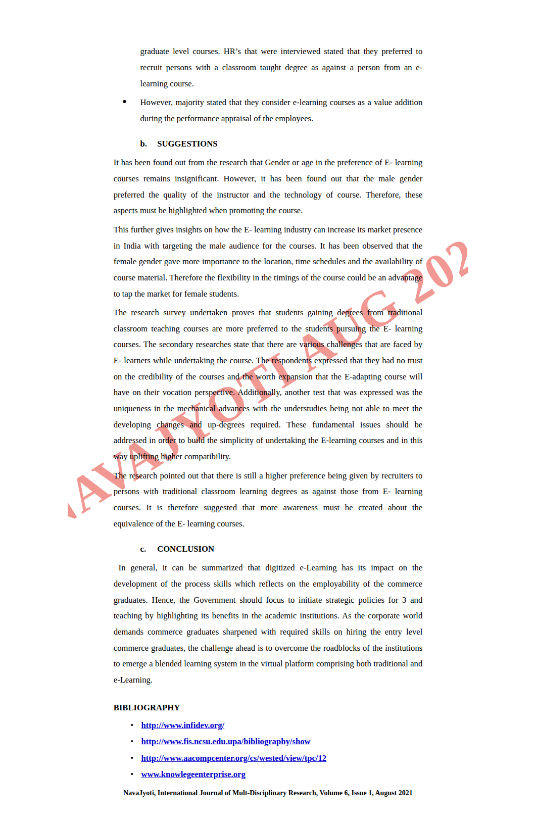NAVAJYOTI AUG 2021
graduate level courses. HR’s that were interviewed stated that they preferred to recruit persons with a classroom taught degree as against a person from an e-learning course.
However, majority stated that they consider e-learning courses as a value addition during the performance appraisal of the employees.
b. SUGGESTIONS
It has been found out from the research that Gender or age in the preference of E- learning courses remains insignificant. However, it has been found out that the male gender preferred the quality of the instructor and the technology of course. Therefore, these aspects must be highlighted when promoting the course.
This further gives insights on how the E- learning industry can increase its market presence in India with targeting the male audience for the courses. It has been observed that the female gender gave more importance to the location, time schedules and the availability of course material. Therefore the flexibility in the timings of the course could be an advantage to tap the market for female students.
The research survey undertaken proves that students gaining degrees from traditional classroom teaching courses are more preferred to the students pursuing the E- learning courses. The secondary researches state that there are various challenges that are faced by E- learners while undertaking the course. The respondents expressed that they had no trust on the credibility of the courses and the worth expansion that the E-adapting course will have on their vocation perspective. Additionally, another test that was expressed was the uniqueness in the mechanical advances with the understudies being not able to meet the developing changes and up-degrees required. These fundamental issues should be addressed in order to build the simplicity of undertaking the E-learning courses and in this way uplifting higher compatibility.
The research pointed out that there is still a higher preference being given by recruiters to persons with traditional classroom learning degrees as against those from E- learning courses. It is therefore suggested that more awareness must be created about the equivalence of the E- learning courses.
c. CONCLUSION
In general, it can be summarized that digitized e-Learning has its impact on the development of the process skills which reflects on the employability of the commerce graduates. Hence, the Government should focus to initiate strategic policies for 3 and teaching by highlighting its benefits in the academic institutions. As the corporate world demands commerce graduates sharpened with required skills on hiring the entry level commerce graduates, the challenge ahead is to overcome the roadblocks of the institutions to emerge a blended learning system in the virtual platform comprising both traditional and e-Learning.
BIBLIOGRAPHY
http://www.infidev.org/
http://www.fis.ncsu.edu.upa/bibliography/show
http://www.aacompcenter.org/cs/wested/view/tpc/12
www.knowlegeenterprise.org
NavaJyoti, International Journal of Mult-Disciplinary Research, Volume 6, Issue 1, August 2021